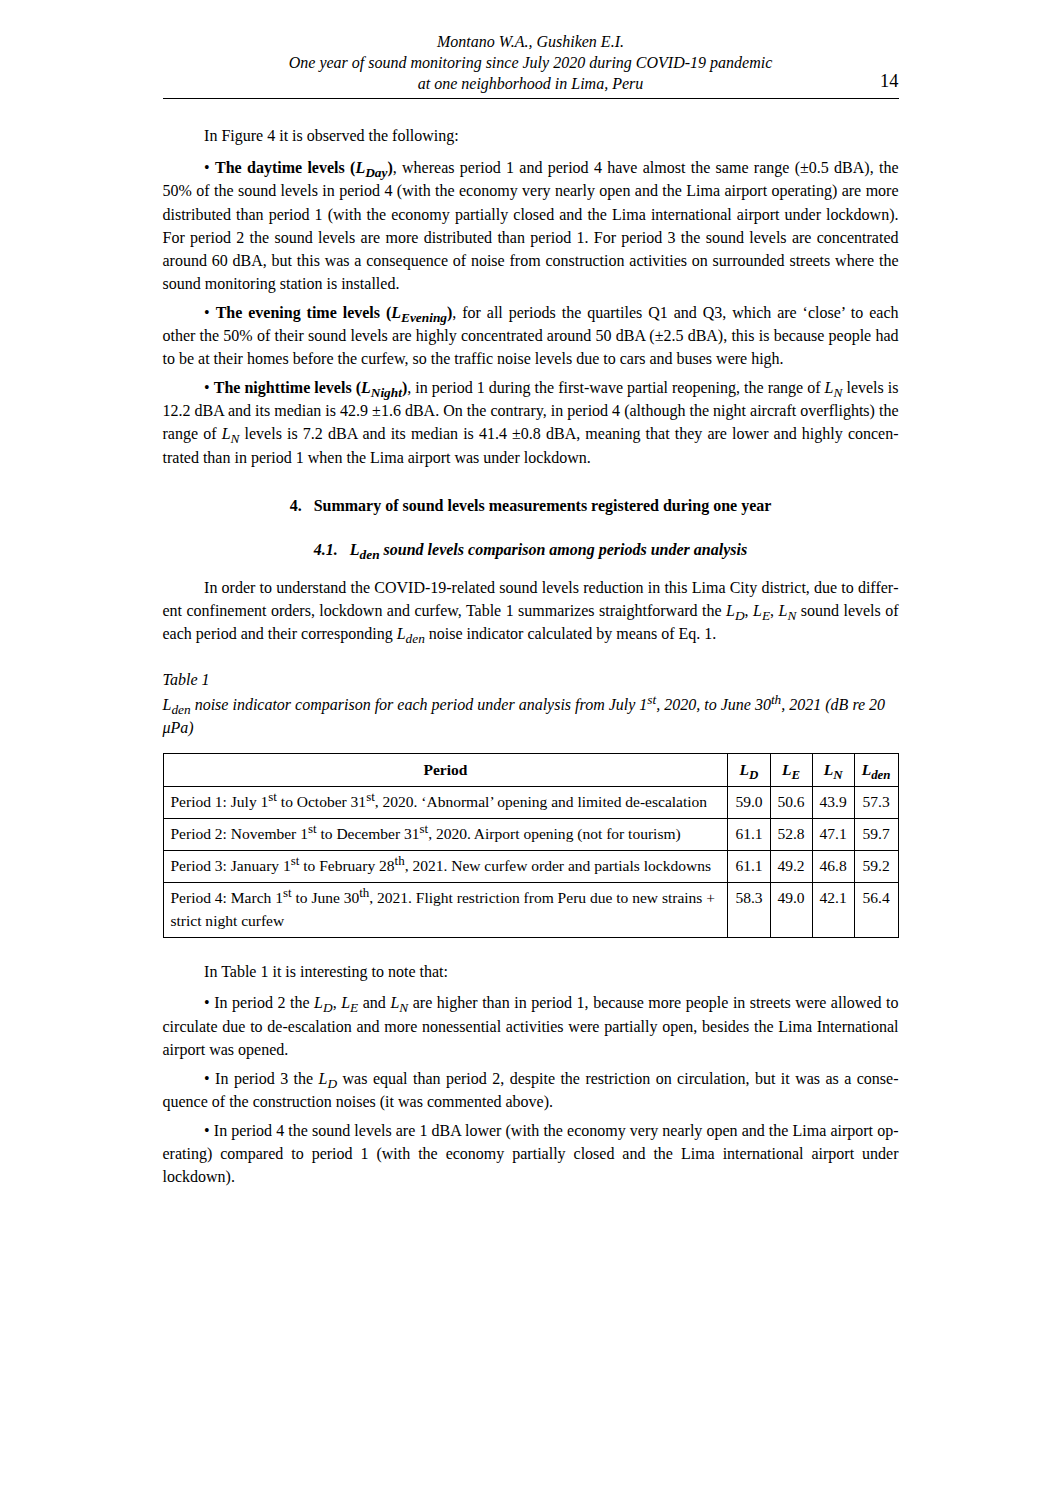Montano W.A., Gushiken E.I.
One year of sound monitoring since July 2020 during COVID-19 pandemic
at one neighborhood in Lima, Peru 14
In Figure 4 it is observed the following:
• The daytime levels (LDay), whereas period 1 and period 4 have almost the same range (±0.5 dBA), the 50% of the sound levels in period 4 (with the economy very nearly open and the Lima airport operating) are more distributed than period 1 (with the economy partially closed and the Lima international airport under lockdown). For period 2 the sound levels are more distributed than period 1. For period 3 the sound levels are concentrated around 60 dBA, but this was a consequence of noise from construction activities on surrounded streets where the sound monitoring station is installed.
• The evening time levels (LEvening), for all periods the quartiles Q1 and Q3, which are ‘close’ to each other the 50% of their sound levels are highly concentrated around 50 dBA (±2.5 dBA), this is because people had to be at their homes before the curfew, so the traffic noise levels due to cars and buses were high.
• The nighttime levels (LNight), in period 1 during the first-wave partial reopening, the range of LN levels is 12.2 dBA and its median is 42.9 ±1.6 dBA. On the contrary, in period 4 (although the night aircraft overflights) the range of LN levels is 7.2 dBA and its median is 41.4 ±0.8 dBA, meaning that they are lower and highly concentrated than in period 1 when the Lima airport was under lockdown.
4. Summary of sound levels measurements registered during one year
4.1. Lden sound levels comparison among periods under analysis
In order to understand the COVID-19-related sound levels reduction in this Lima City district, due to different confinement orders, lockdown and curfew, Table 1 summarizes straightforward the LD, LE, LN sound levels of each period and their corresponding Lden noise indicator calculated by means of Eq. 1.
Table 1
Lden noise indicator comparison for each period under analysis from July 1st, 2020, to June 30th, 2021 (dB re 20 μPa)
| Period | L D | L E | L N | L den |
| --- | --- | --- | --- | --- |
| Period 1: July 1 st to October 31 st , 2020. ‘Abnormal’ opening and limited de-escalation | 59.0 | 50.6 | 43.9 | 57.3 |
| Period 2: November 1 st to December 31 st , 2020. Airport opening (not for tourism) | 61.1 | 52.8 | 47.1 | 59.7 |
| Period 3: January 1 st to February 28 th , 2021. New curfew order and partials lockdowns | 61.1 | 49.2 | 46.8 | 59.2 |
| Period 4: March 1 st to June 30 th , 2021. Flight restriction from Peru due to new strains + strict night curfew | 58.3 | 49.0 | 42.1 | 56.4 |
In Table 1 it is interesting to note that:
• In period 2 the LD, LE and LN are higher than in period 1, because more people in streets were allowed to circulate due to de-escalation and more nonessential activities were partially open, besides the Lima International airport was opened.
• In period 3 the LD was equal than period 2, despite the restriction on circulation, but it was as a consequence of the construction noises (it was commented above).
• In period 4 the sound levels are 1 dBA lower (with the economy very nearly open and the Lima airport operating) compared to period 1 (with the economy partially closed and the Lima international airport under lockdown).